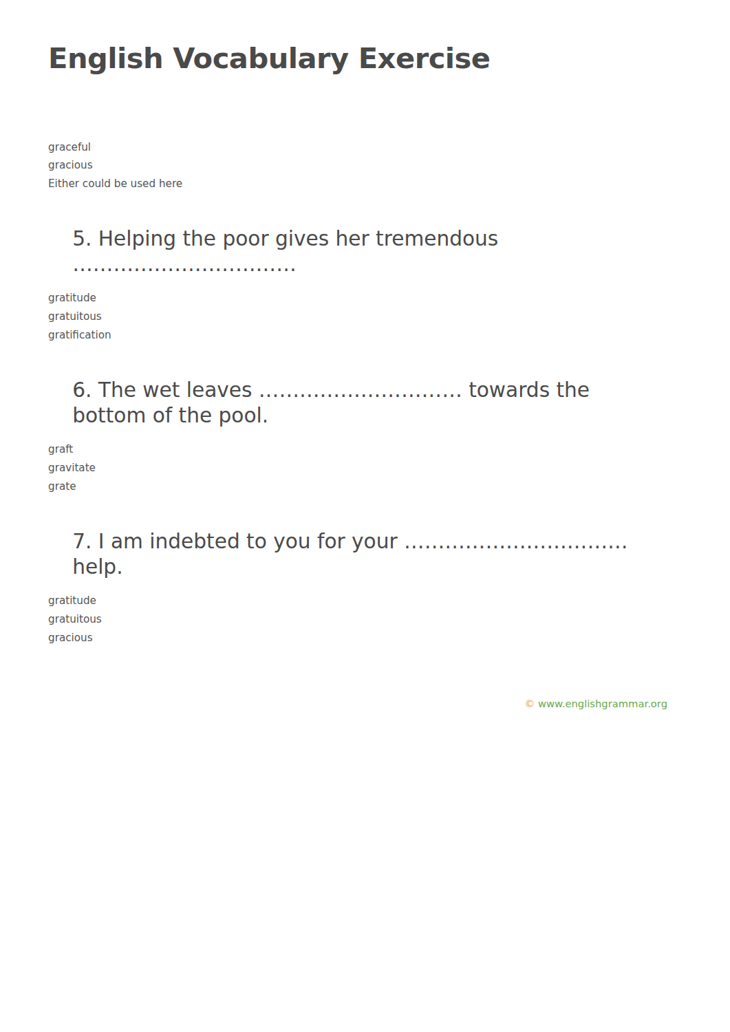English Vocabulary Exercise
graceful
gracious
Either could be used here
5. Helping the poor gives her tremendous ……………………………
gratitude
gratuitous
gratification
6. The wet leaves ………………………… towards the bottom of the pool.
graft
gravitate
grate
7. I am indebted to you for your …………………………… help.
gratitude
gratuitous
gracious
© www.englishgrammar.org